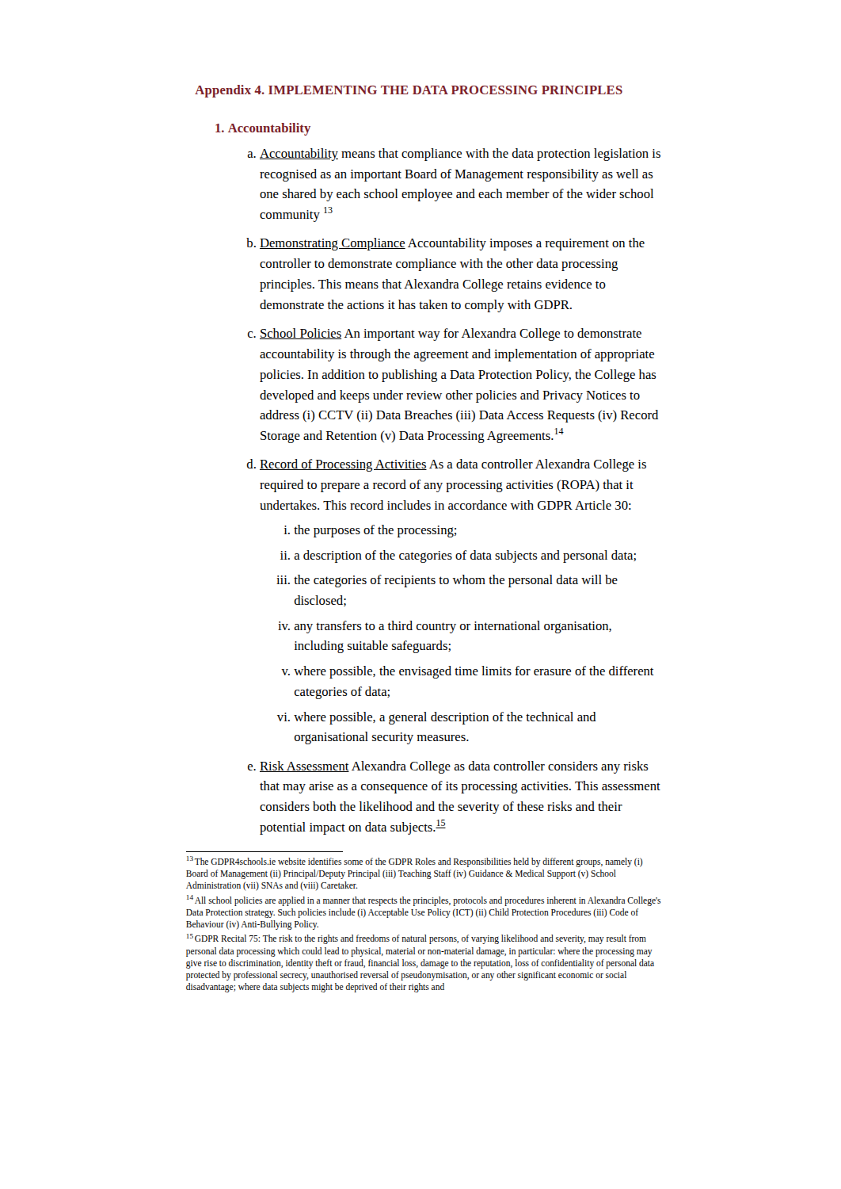Appendix 4. IMPLEMENTING THE DATA PROCESSING PRINCIPLES
Accountability
Accountability means that compliance with the data protection legislation is recognised as an important Board of Management responsibility as well as one shared by each school employee and each member of the wider school community 13
Demonstrating Compliance Accountability imposes a requirement on the controller to demonstrate compliance with the other data processing principles. This means that Alexandra College retains evidence to demonstrate the actions it has taken to comply with GDPR.
School Policies An important way for Alexandra College to demonstrate accountability is through the agreement and implementation of appropriate policies. In addition to publishing a Data Protection Policy, the College has developed and keeps under review other policies and Privacy Notices to address (i) CCTV (ii) Data Breaches (iii) Data Access Requests (iv) Record Storage and Retention (v) Data Processing Agreements.14
Record of Processing Activities As a data controller Alexandra College is required to prepare a record of any processing activities (ROPA) that it undertakes. This record includes in accordance with GDPR Article 30:
the purposes of the processing;
a description of the categories of data subjects and personal data;
the categories of recipients to whom the personal data will be disclosed;
any transfers to a third country or international organisation, including suitable safeguards;
where possible, the envisaged time limits for erasure of the different categories of data;
where possible, a general description of the technical and organisational security measures.
Risk Assessment Alexandra College as data controller considers any risks that may arise as a consequence of its processing activities. This assessment considers both the likelihood and the severity of these risks and their potential impact on data subjects.15
13 The GDPR4schools.ie website identifies some of the GDPR Roles and Responsibilities held by different groups, namely (i) Board of Management (ii) Principal/Deputy Principal (iii) Teaching Staff (iv) Guidance & Medical Support (v) School Administration (vii) SNAs and (viii) Caretaker.
14 All school policies are applied in a manner that respects the principles, protocols and procedures inherent in Alexandra College's Data Protection strategy. Such policies include (i) Acceptable Use Policy (ICT) (ii) Child Protection Procedures (iii) Code of Behaviour (iv) Anti-Bullying Policy.
15 GDPR Recital 75: The risk to the rights and freedoms of natural persons, of varying likelihood and severity, may result from personal data processing which could lead to physical, material or non-material damage, in particular: where the processing may give rise to discrimination, identity theft or fraud, financial loss, damage to the reputation, loss of confidentiality of personal data protected by professional secrecy, unauthorised reversal of pseudonymisation, or any other significant economic or social disadvantage; where data subjects might be deprived of their rights and